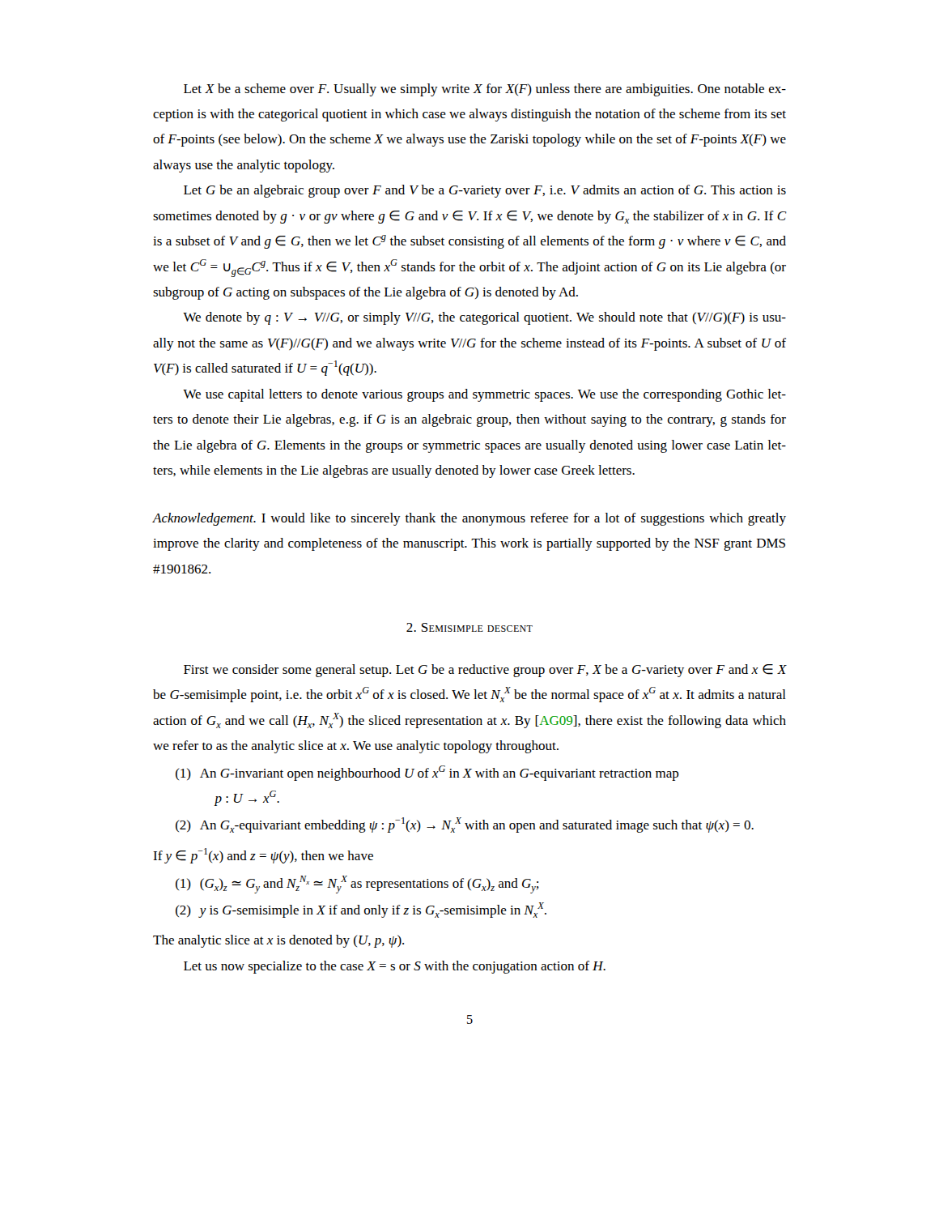Let X be a scheme over F. Usually we simply write X for X(F) unless there are ambiguities. One notable exception is with the categorical quotient in which case we always distinguish the notation of the scheme from its set of F-points (see below). On the scheme X we always use the Zariski topology while on the set of F-points X(F) we always use the analytic topology.
Let G be an algebraic group over F and V be a G-variety over F, i.e. V admits an action of G. This action is sometimes denoted by g · v or gv where g ∈ G and v ∈ V. If x ∈ V, we denote by Gx the stabilizer of x in G. If C is a subset of V and g ∈ G, then we let Cg the subset consisting of all elements of the form g · v where v ∈ C, and we let CG = ∪g∈GCg. Thus if x ∈ V, then xG stands for the orbit of x. The adjoint action of G on its Lie algebra (or subgroup of G acting on subspaces of the Lie algebra of G) is denoted by Ad.
We denote by q : V → V//G, or simply V//G, the categorical quotient. We should note that (V//G)(F) is usually not the same as V(F)//G(F) and we always write V//G for the scheme instead of its F-points. A subset of U of V(F) is called saturated if U = q−1(q(U)).
We use capital letters to denote various groups and symmetric spaces. We use the corresponding Gothic letters to denote their Lie algebras, e.g. if G is an algebraic group, then without saying to the contrary, g stands for the Lie algebra of G. Elements in the groups or symmetric spaces are usually denoted using lower case Latin letters, while elements in the Lie algebras are usually denoted by lower case Greek letters.
Acknowledgement. I would like to sincerely thank the anonymous referee for a lot of suggestions which greatly improve the clarity and completeness of the manuscript. This work is partially supported by the NSF grant DMS #1901862.
2. Semisimple descent
First we consider some general setup. Let G be a reductive group over F, X be a G-variety over F and x ∈ X be G-semisimple point, i.e. the orbit xG of x is closed. We let NxX be the normal space of xG at x. It admits a natural action of Gx and we call (Hx, NxX) the sliced representation at x. By [AG09], there exist the following data which we refer to as the analytic slice at x. We use analytic topology throughout.
(1) An G-invariant open neighbourhood U of xG in X with an G-equivariant retraction map p : U → xG.
(2) An Gx-equivariant embedding ψ : p−1(x) → NxX with an open and saturated image such that ψ(x) = 0.
If y ∈ p−1(x) and z = ψ(y), then we have
(1)(Gx)z ≃ Gy and NzNx ≃ NyX as representations of (Gx)z and Gy;
(2) y is G-semisimple in X if and only if z is Gx-semisimple in NxX.
The analytic slice at x is denoted by (U, p, ψ).
Let us now specialize to the case X = s or S with the conjugation action of H.
5